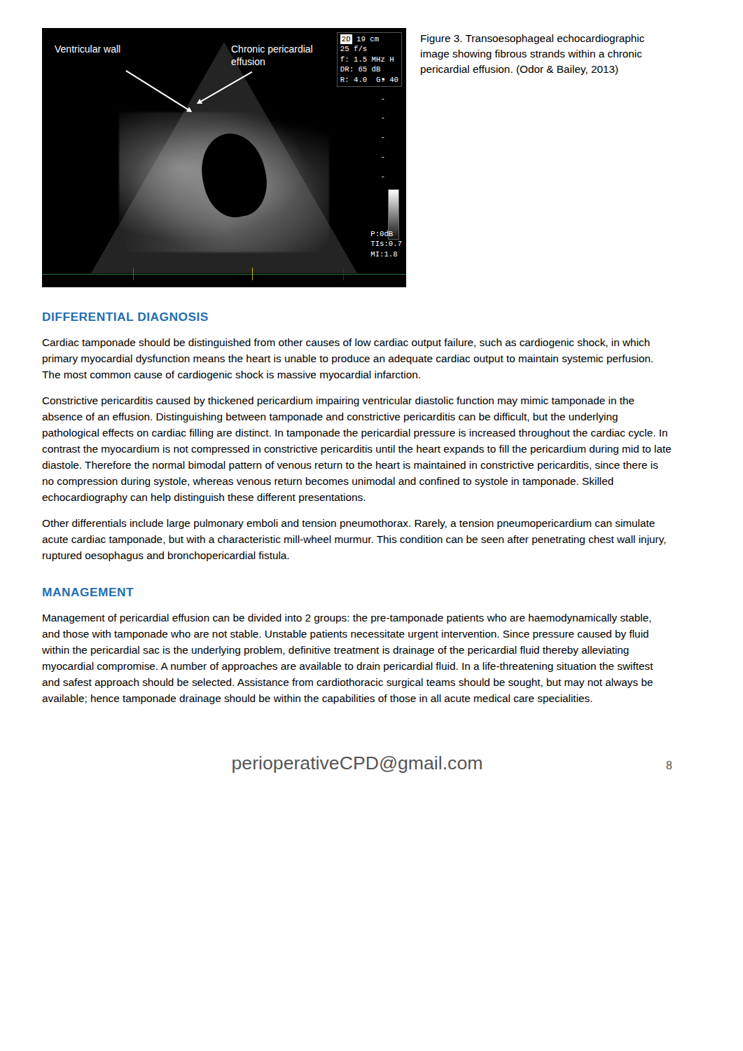Ventricular wall
Chronic pericardial
effusion
2D 19 cm
25 f/s
f: 1.5 MHz H
DR: 65 dB
R: 4.0 G: 40
◂
-
-
-
-
-
P:0dB
TIs:0.7
MI:1.8
Figure 3. Transoesophageal echocardiographic image showing fibrous strands within a chronic pericardial effusion. (Odor & Bailey, 2013)
Differential Diagnosis
Cardiac tamponade should be distinguished from other causes of low cardiac output failure, such as cardiogenic shock, in which primary myocardial dysfunction means the heart is unable to produce an adequate cardiac output to maintain systemic perfusion. The most common cause of cardiogenic shock is massive myocardial infarction.
Constrictive pericarditis caused by thickened pericardium impairing ventricular diastolic function may mimic tamponade in the absence of an effusion. Distinguishing between tamponade and constrictive pericarditis can be difficult, but the underlying pathological effects on cardiac filling are distinct. In tamponade the pericardial pressure is increased throughout the cardiac cycle. In contrast the myocardium is not compressed in constrictive pericarditis until the heart expands to fill the pericardium during mid to late diastole. Therefore the normal bimodal pattern of venous return to the heart is maintained in constrictive pericarditis, since there is no compression during systole, whereas venous return becomes unimodal and confined to systole in tamponade. Skilled echocardiography can help distinguish these different presentations.
Other differentials include large pulmonary emboli and tension pneumothorax. Rarely, a tension pneumopericardium can simulate acute cardiac tamponade, but with a characteristic mill-wheel murmur. This condition can be seen after penetrating chest wall injury, ruptured oesophagus and bronchopericardial fistula.
Management
Management of pericardial effusion can be divided into 2 groups: the pre-tamponade patients who are haemodynamically stable, and those with tamponade who are not stable. Unstable patients necessitate urgent intervention. Since pressure caused by fluid within the pericardial sac is the underlying problem, definitive treatment is drainage of the pericardial fluid thereby alleviating myocardial compromise. A number of approaches are available to drain pericardial fluid. In a life-threatening situation the swiftest and safest approach should be selected. Assistance from cardiothoracic surgical teams should be sought, but may not always be available; hence tamponade drainage should be within the capabilities of those in all acute medical care specialities.
perioperativeCPD@gmail.com
8